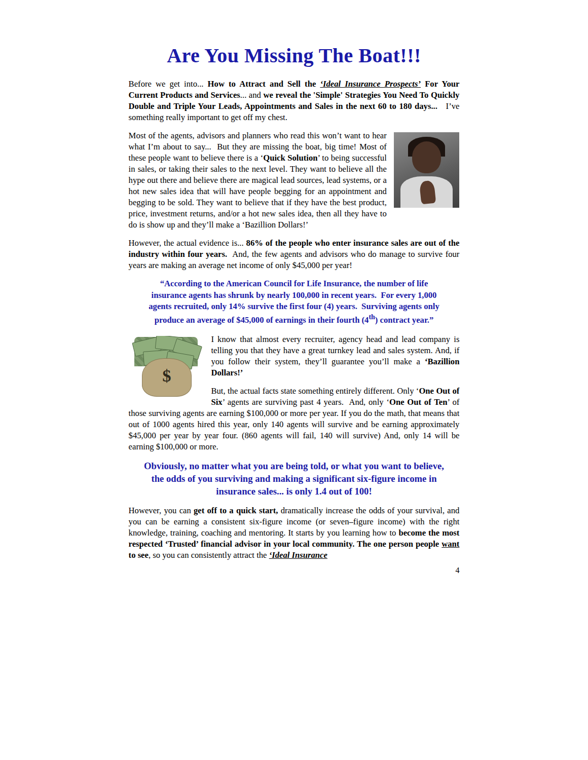Are You Missing The Boat!!!
Before we get into... How to Attract and Sell the ‘Ideal Insurance Prospects’ For Your Current Products and Services... and we reveal the 'Simple' Strategies You Need To Quickly Double and Triple Your Leads, Appointments and Sales in the next 60 to 180 days... I’ve something really important to get off my chest.
Most of the agents, advisors and planners who read this won’t want to hear what I’m about to say... But they are missing the boat, big time! Most of these people want to believe there is a ‘Quick Solution’ to being successful in sales, or taking their sales to the next level. They want to believe all the hype out there and believe there are magical lead sources, lead systems, or a hot new sales idea that will have people begging for an appointment and begging to be sold. They want to believe that if they have the best product, price, investment returns, and/or a hot new sales idea, then all they have to do is show up and they’ll make a ‘Bazillion Dollars!’
However, the actual evidence is... 86% of the people who enter insurance sales are out of the industry within four years. And, the few agents and advisors who do manage to survive four years are making an average net income of only $45,000 per year!
“According to the American Council for Life Insurance, the number of life insurance agents has shrunk by nearly 100,000 in recent years. For every 1,000 agents recruited, only 14% survive the first four (4) years. Surviving agents only produce an average of $45,000 of earnings in their fourth (4th) contract year.”
I know that almost every recruiter, agency head and lead company is telling you that they have a great turnkey lead and sales system. And, if you follow their system, they’ll guarantee you’ll make a ‘Bazillion Dollars!’
But, the actual facts state something entirely different. Only ‘One Out of Six’ agents are surviving past 4 years. And, only ‘One Out of Ten’ of those surviving agents are earning $100,000 or more per year. If you do the math, that means that out of 1000 agents hired this year, only 140 agents will survive and be earning approximately $45,000 per year by year four. (860 agents will fail, 140 will survive) And, only 14 will be earning $100,000 or more.
Obviously, no matter what you are being told, or what you want to believe, the odds of you surviving and making a significant six-figure income in insurance sales... is only 1.4 out of 100!
However, you can get off to a quick start, dramatically increase the odds of your survival, and you can be earning a consistent six-figure income (or seven–figure income) with the right knowledge, training, coaching and mentoring. It starts by you learning how to become the most respected ‘Trusted’ financial advisor in your local community. The one person people want to see, so you can consistently attract the ‘Ideal Insurance
4